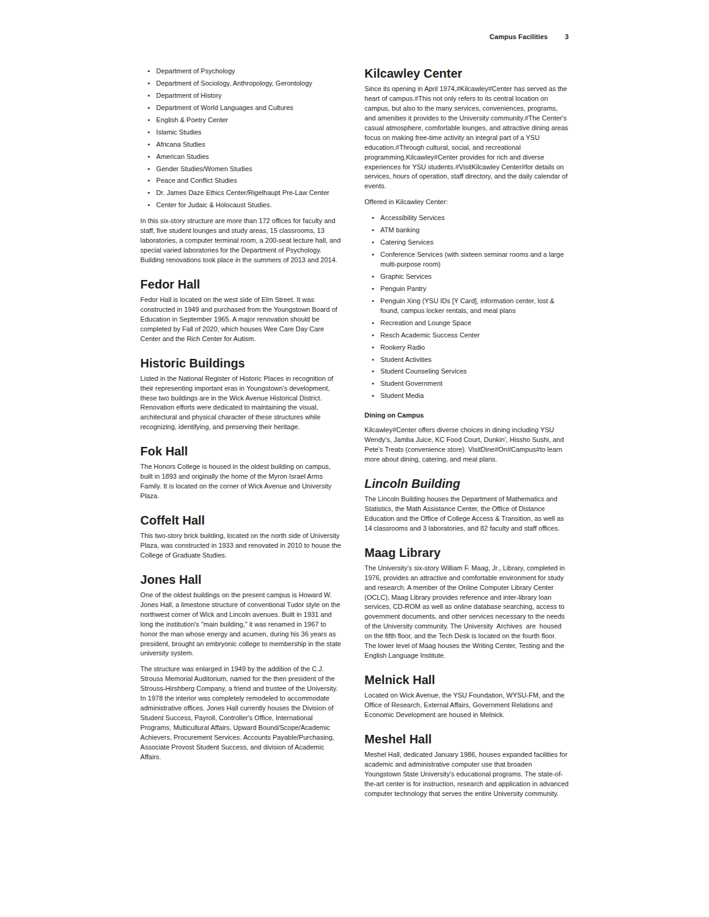Campus Facilities3
Department of Psychology
Department of Sociology, Anthropology, Gerontology
Department of History
Department of World Languages and Cultures
English & Poetry Center
Islamic Studies
Africana Studies
American Studies
Gender Studies/Women Studies
Peace and Conflict Studies
Dr. James Daze Ethics Center/Rigelhaupt Pre-Law Center
Center for Judaic & Holocaust Studies.
In this six-story structure are more than 172 offices for faculty and staff, five student lounges and study areas, 15 classrooms, 13 laboratories, a computer terminal room, a 200-seat lecture hall, and special varied laboratories for the Department of Psychology. Building renovations took place in the summers of 2013 and 2014.
Fedor Hall
Fedor Hall is located on the west side of Elm Street. It was constructed in 1949 and purchased from the Youngstown Board of Education in September 1965. A major renovation should be completed by Fall of 2020, which houses Wee Care Day Care Center and the Rich Center for Autism.
Historic Buildings
Listed in the National Register of Historic Places in recognition of their representing important eras in Youngstown's development, these two buildings are in the Wick Avenue Historical District. Renovation efforts were dedicated to maintaining the visual, architectural and physical character of these structures while recognizing, identifying, and preserving their heritage.
Fok Hall
The Honors College is housed in the oldest building on campus, built in 1893 and originally the home of the Myron Israel Arms Family. It is located on the corner of Wick Avenue and University Plaza.
Coffelt Hall
This two-story brick building, located on the north side of University Plaza, was constructed in 1933 and renovated in 2010 to house the College of Graduate Studies.
Jones Hall
One of the oldest buildings on the present campus is Howard W. Jones Hall, a limestone structure of conventional Tudor style on the northwest corner of Wick and Lincoln avenues. Built in 1931 and long the institution's "main building," it was renamed in 1967 to honor the man whose energy and acumen, during his 36 years as president, brought an embryonic college to membership in the state university system.
The structure was enlarged in 1949 by the addition of the C.J. Strouss Memorial Auditorium, named for the then president of the Strouss-Hirshberg Company, a friend and trustee of the University. In 1978 the interior was completely remodeled to accommodate administrative offices. Jones Hall currently houses the Division of Student Success, Payroll, Controller's Office, International Programs, Multicultural Affairs, Upward Bound/Scope/Academic Achievers, Procurement Services. Accounts Payable/Purchasing, Associate Provost Student Success, and division of Academic Affairs.
Kilcawley Center
Since its opening in April 1974,#Kilcawley#Center has served as the heart of campus.#This not only refers to its central location on campus, but also to the many services, conveniences, programs, and amenities it provides to the University community.#The Center's casual atmosphere, comfortable lounges, and attractive dining areas focus on making free-time activity an integral part of a YSU education.#Through cultural, social, and recreational programming,Kilcawley#Center provides for rich and diverse experiences for YSU students.#VisitKilcawley Center#for details on services, hours of operation, staff directory, and the daily calendar of events.
Offered in Kilcawley Center:
Accessibility Services
ATM banking
Catering Services
Conference Services (with sixteen seminar rooms and a large multi-purpose room)
Graphic Services
Penguin Pantry
Penguin Xing (YSU IDs [Y Card], information center, lost & found, campus locker rentals, and meal plans
Recreation and Lounge Space
Resch Academic Success Center
Rookery Radio
Student Activities
Student Counseling Services
Student Government
Student Media
Dining on Campus
Kilcawley#Center offers diverse choices in dining including YSU Wendy's, Jamba Juice, KC Food Court, Dunkin', Hissho Sushi, and Pete's Treats (convenience store). VisitDine#On#Campus#to learn more about dining, catering, and meal plans.
Lincoln Building
The Lincoln Building houses the Department of Mathematics and Statistics, the Math Assistance Center, the Office of Distance Education and the Office of College Access & Transition, as well as 14 classrooms and 3 laboratories, and 82 faculty and staff offices.
Maag Library
The University's six-story William F. Maag, Jr., Library, completed in 1976, provides an attractive and comfortable environment for study and research. A member of the Online Computer Library Center (OCLC), Maag Library provides reference and inter-library loan services, CD-ROM as well as online database searching, access to government documents, and other services necessary to the needs of the University community. The University Archives are housed on the fifth floor, and the Tech Desk is located on the fourth floor. The lower level of Maag houses the Writing Center, Testing and the English Language Institute.
Melnick Hall
Located on Wick Avenue, the YSU Foundation, WYSU-FM, and the Office of Research, External Affairs, Government Relations and Economic Development are housed in Melnick.
Meshel Hall
Meshel Hall, dedicated January 1986, houses expanded facilities for academic and administrative computer use that broaden Youngstown State University's educational programs. The state-of-the-art center is for instruction, research and application in advanced computer technology that serves the entire University community.